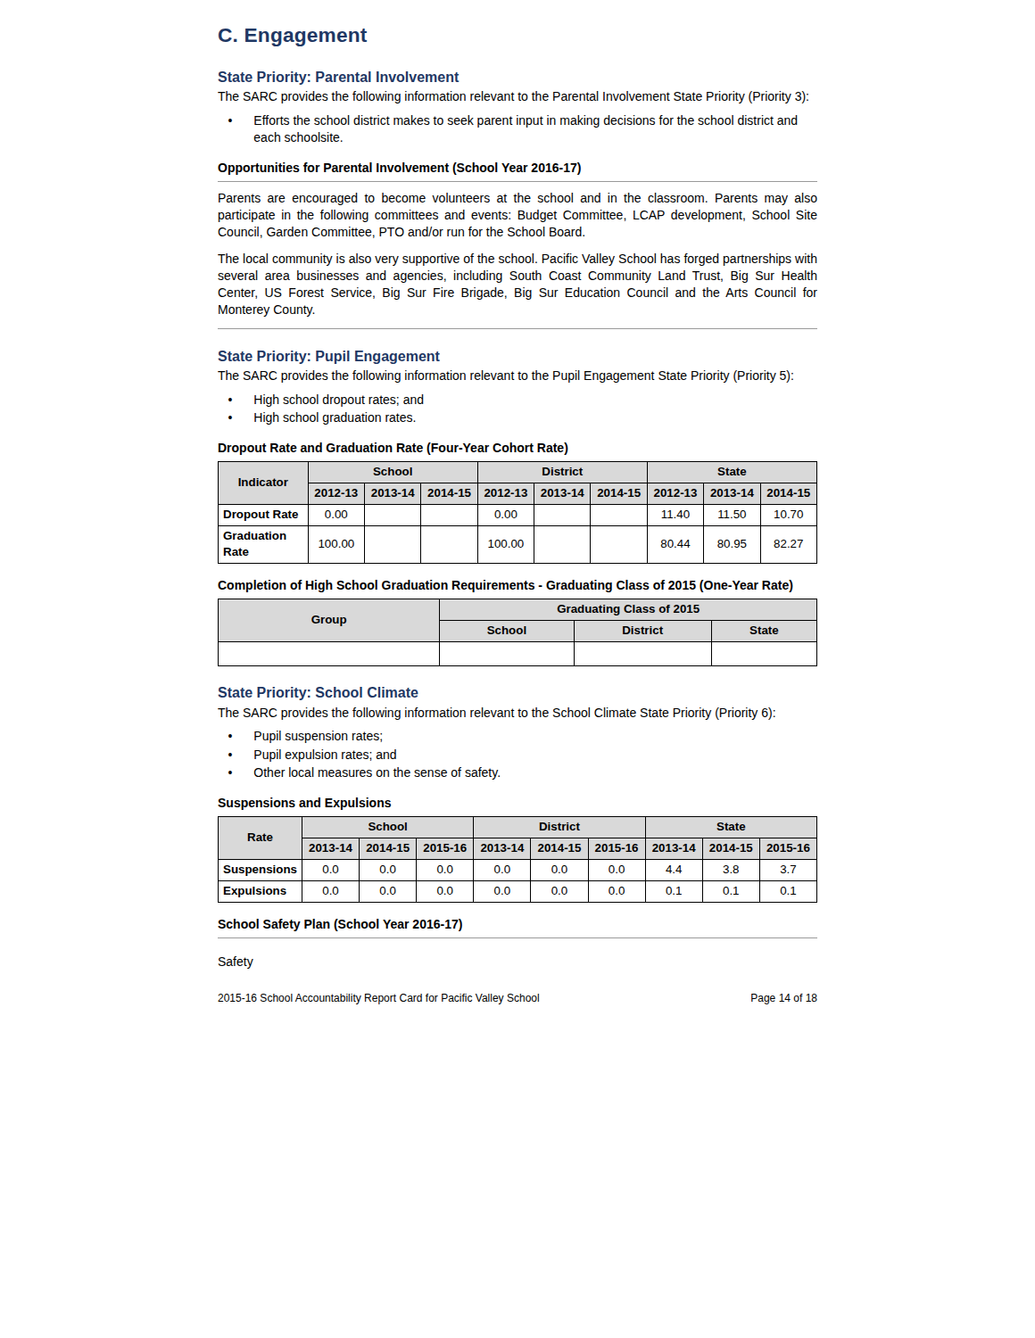C. Engagement
State Priority: Parental Involvement
The SARC provides the following information relevant to the Parental Involvement State Priority (Priority 3):
Efforts the school district makes to seek parent input in making decisions for the school district and each schoolsite.
Opportunities for Parental Involvement (School Year 2016-17)
Parents are encouraged to become volunteers at the school and in the classroom. Parents may also participate in the following committees and events: Budget Committee, LCAP development, School Site Council, Garden Committee, PTO and/or run for the School Board.
The local community is also very supportive of the school. Pacific Valley School has forged partnerships with several area businesses and agencies, including South Coast Community Land Trust, Big Sur Health Center, US Forest Service, Big Sur Fire Brigade, Big Sur Education Council and the Arts Council for Monterey County.
State Priority: Pupil Engagement
The SARC provides the following information relevant to the Pupil Engagement State Priority (Priority 5):
High school dropout rates; and
High school graduation rates.
Dropout Rate and Graduation Rate (Four-Year Cohort Rate)
| Indicator | School | District | State |
| --- | --- | --- | --- |
| 2012-13 | 2013-14 | 2014-15 | 2012-13 | 2013-14 | 2014-15 | 2012-13 | 2013-14 | 2014-15 |
| Dropout Rate | 0.00 | | | 0.00 | | | 11.40 | 11.50 | 10.70 |
| Graduation Rate | 100.00 | | | 100.00 | | | 80.44 | 80.95 | 82.27 |
Completion of High School Graduation Requirements - Graduating Class of 2015 (One-Year Rate)
| Group | Graduating Class of 2015 |
| --- | --- |
| School | District | State |
State Priority: School Climate
The SARC provides the following information relevant to the School Climate State Priority (Priority 6):
Pupil suspension rates;
Pupil expulsion rates; and
Other local measures on the sense of safety.
Suspensions and Expulsions
| Rate | School | District | State |
| --- | --- | --- | --- |
| 2013-14 | 2014-15 | 2015-16 | 2013-14 | 2014-15 | 2015-16 | 2013-14 | 2014-15 | 2015-16 |
| Suspensions | 0.0 | 0.0 | 0.0 | 0.0 | 0.0 | 0.0 | 4.4 | 3.8 | 3.7 |
| Expulsions | 0.0 | 0.0 | 0.0 | 0.0 | 0.0 | 0.0 | 0.1 | 0.1 | 0.1 |
School Safety Plan (School Year 2016-17)
Safety
2015-16 School Accountability Report Card for Pacific Valley School Page 14 of 18